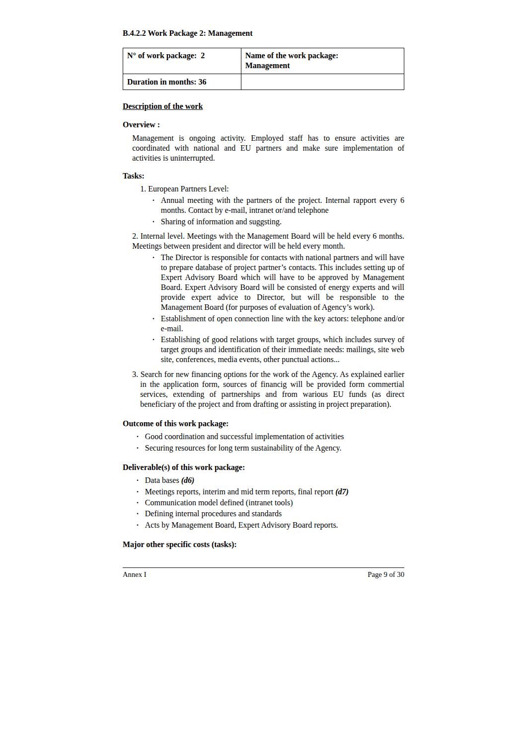B.4.2.2 Work Package 2: Management
| N° of work package: 2 | Name of the work package: Management |
| Duration in months: 36 | |
Description of the work
Overview :
Management is ongoing activity. Employed staff has to ensure activities are coordinated with national and EU partners and make sure implementation of activities is uninterrupted.
Tasks:
1. European Partners Level:
Annual meeting with the partners of the project. Internal rapport every 6 months. Contact by e-mail, intranet or/and telephone
Sharing of information and suggsting.
2. Internal level. Meetings with the Management Board will be held every 6 months. Meetings between president and director will be held every month.
The Director is responsible for contacts with national partners and will have to prepare database of project partner’s contacts. This includes setting up of Expert Advisory Board which will have to be approved by Management Board. Expert Advisory Board will be consisted of energy experts and will provide expert advice to Director, but will be responsible to the Management Board (for purposes of evaluation of Agency’s work).
Establishment of open connection line with the key actors: telephone and/or e-mail.
Establishing of good relations with target groups, which includes survey of target groups and identification of their immediate needs: mailings, site web site, conferences, media events, other punctual actions...
3. Search for new financing options for the work of the Agency. As explained earlier in the application form, sources of financig will be provided form commertial services, extending of partnerships and from warious EU funds (as direct beneficiary of the project and from drafting or assisting in project preparation).
Outcome of this work package:
Good coordination and successful implementation of activities
Securing resources for long term sustainability of the Agency.
Deliverable(s) of this work package:
Data bases (d6)
Meetings reports, interim and mid term reports, final report (d7)
Communication model defined (intranet tools)
Defining internal procedures and standards
Acts by Management Board, Expert Advisory Board reports.
Major other specific costs (tasks):
Annex I Page 9 of 30